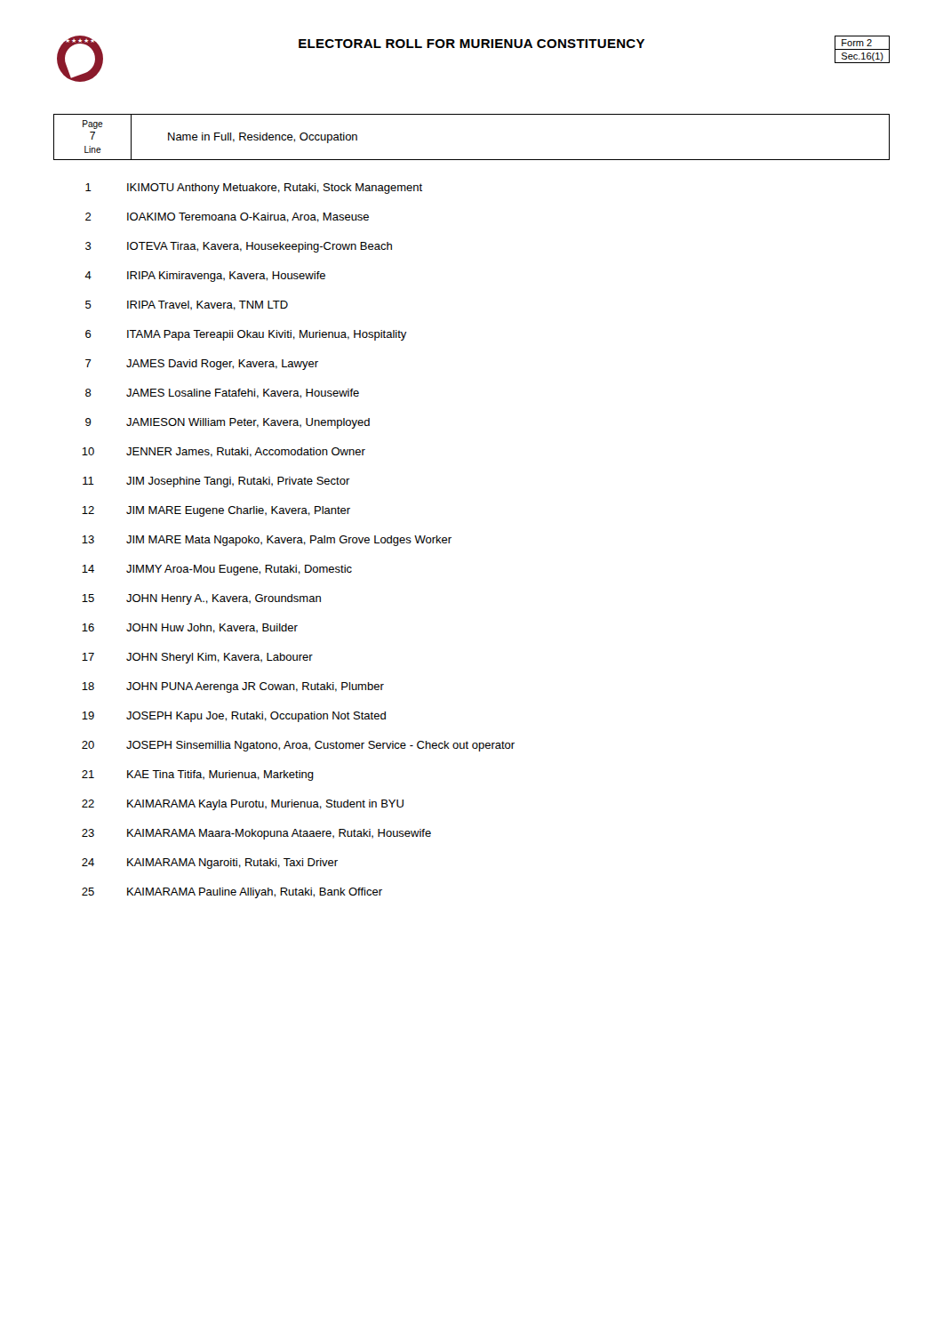★★★★★
ELECTORAL ROLL FOR MURIENUA CONSTITUENCY
Form 2
Sec.16(1)
| Page 7 Line | Name in Full, Residence, Occupation |
| 1 | IKIMOTU Anthony Metuakore, Rutaki, Stock Management |
| 2 | IOAKIMO Teremoana O-Kairua, Aroa, Maseuse |
| 3 | IOTEVA Tiraa, Kavera, Housekeeping-Crown Beach |
| 4 | IRIPA Kimiravenga, Kavera, Housewife |
| 5 | IRIPA Travel, Kavera, TNM LTD |
| 6 | ITAMA Papa Tereapii Okau Kiviti, Murienua, Hospitality |
| 7 | JAMES David Roger, Kavera, Lawyer |
| 8 | JAMES Losaline Fatafehi, Kavera, Housewife |
| 9 | JAMIESON William Peter, Kavera, Unemployed |
| 10 | JENNER James, Rutaki, Accomodation Owner |
| 11 | JIM Josephine Tangi, Rutaki, Private Sector |
| 12 | JIM MARE Eugene Charlie, Kavera, Planter |
| 13 | JIM MARE Mata Ngapoko, Kavera, Palm Grove Lodges Worker |
| 14 | JIMMY Aroa-Mou Eugene, Rutaki, Domestic |
| 15 | JOHN Henry A., Kavera, Groundsman |
| 16 | JOHN Huw John, Kavera, Builder |
| 17 | JOHN Sheryl Kim, Kavera, Labourer |
| 18 | JOHN PUNA Aerenga JR Cowan, Rutaki, Plumber |
| 19 | JOSEPH Kapu Joe, Rutaki, Occupation Not Stated |
| 20 | JOSEPH Sinsemillia Ngatono, Aroa, Customer Service - Check out operator |
| 21 | KAE Tina Titifa, Murienua, Marketing |
| 22 | KAIMARAMA Kayla Purotu, Murienua, Student in BYU |
| 23 | KAIMARAMA Maara-Mokopuna Ataaere, Rutaki, Housewife |
| 24 | KAIMARAMA Ngaroiti, Rutaki, Taxi Driver |
| 25 | KAIMARAMA Pauline Alliyah, Rutaki, Bank Officer |